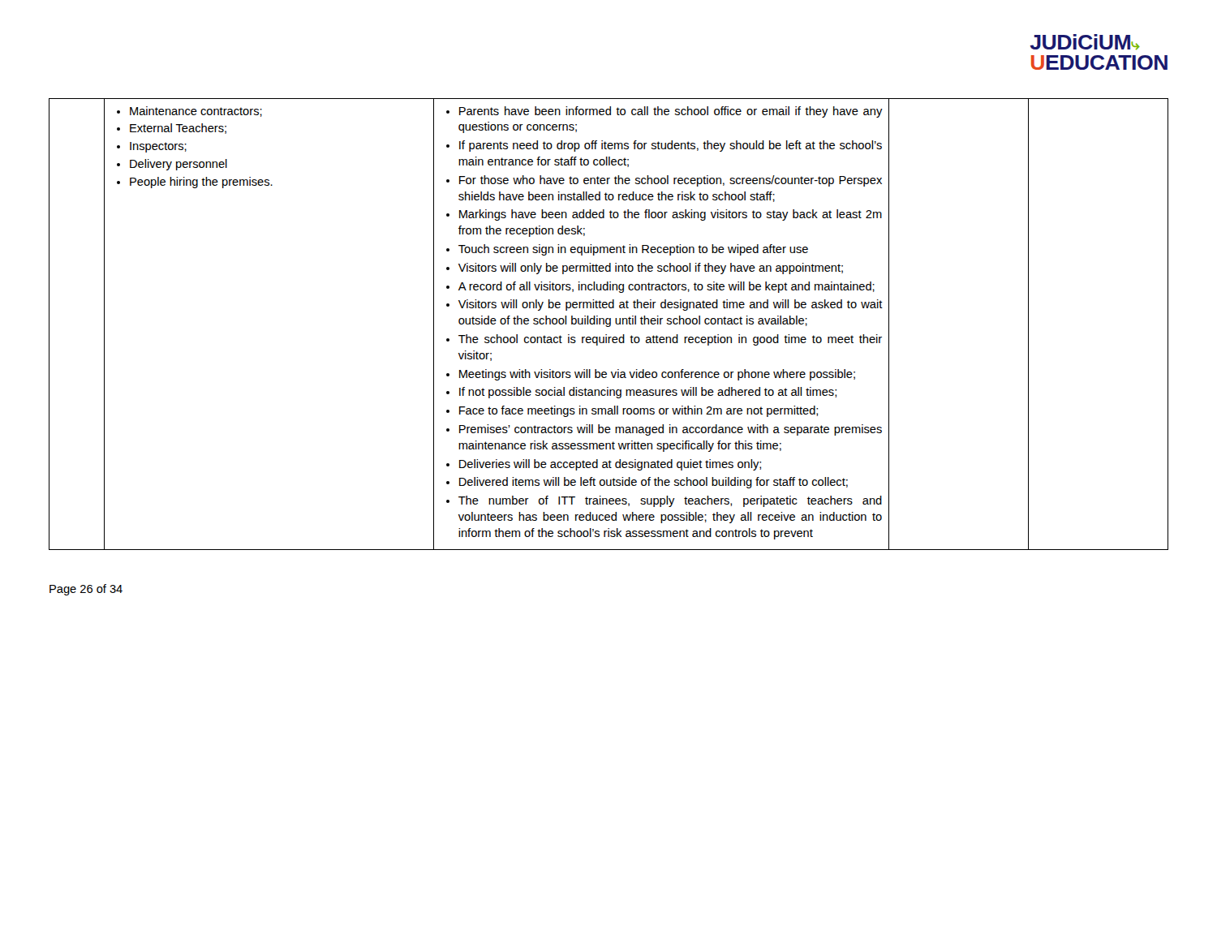JUDiCiUM⤷
UEDUCATION
| | Maintenance contractors; External Teachers; Inspectors; Delivery personnel People hiring the premises. | Parents have been informed to call the school office or email if they have any questions or concerns; If parents need to drop off items for students, they should be left at the school’s main entrance for staff to collect; For those who have to enter the school reception, screens/counter-top Perspex shields have been installed to reduce the risk to school staff; Markings have been added to the floor asking visitors to stay back at least 2m from the reception desk; Touch screen sign in equipment in Reception to be wiped after use Visitors will only be permitted into the school if they have an appointment; A record of all visitors, including contractors, to site will be kept and maintained; Visitors will only be permitted at their designated time and will be asked to wait outside of the school building until their school contact is available; The school contact is required to attend reception in good time to meet their visitor; Meetings with visitors will be via video conference or phone where possible; If not possible social distancing measures will be adhered to at all times; Face to face meetings in small rooms or within 2m are not permitted; Premises’ contractors will be managed in accordance with a separate premises maintenance risk assessment written specifically for this time; Deliveries will be accepted at designated quiet times only; Delivered items will be left outside of the school building for staff to collect; The number of ITT trainees, supply teachers, peripatetic teachers and volunteers has been reduced where possible; they all receive an induction to inform them of the school’s risk assessment and controls to prevent | | |
Page 26 of 34